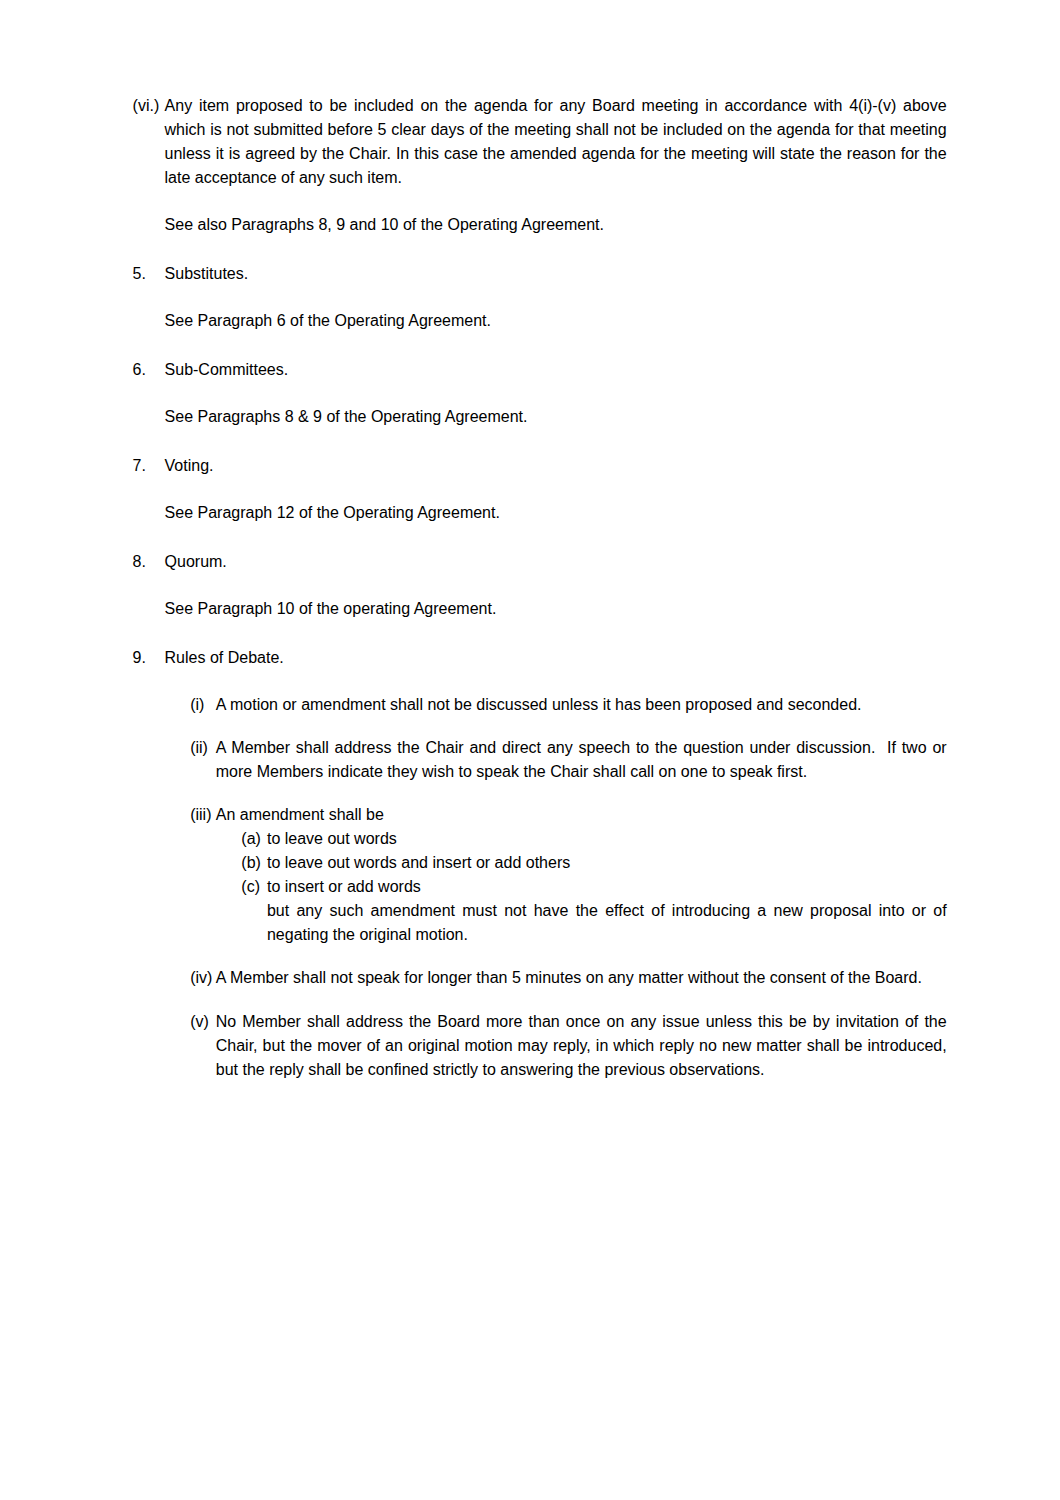(vi.)
Any item proposed to be included on the agenda for any Board meeting in accordance with 4(i)-(v) above which is not submitted before 5 clear days of the meeting shall not be included on the agenda for that meeting unless it is agreed by the Chair. In this case the amended agenda for the meeting will state the reason for the late acceptance of any such item.
See also Paragraphs 8, 9 and 10 of the Operating Agreement.
5.
Substitutes.
See Paragraph 6 of the Operating Agreement.
6.
Sub-Committees.
See Paragraphs 8 & 9 of the Operating Agreement.
7.
Voting.
See Paragraph 12 of the Operating Agreement.
8.
Quorum.
See Paragraph 10 of the operating Agreement.
9.
Rules of Debate.
(i)
A motion or amendment shall not be discussed unless it has been proposed and seconded.
(ii)
A Member shall address the Chair and direct any speech to the question under discussion. If two or more Members indicate they wish to speak the Chair shall call on one to speak first.
(iii)
An amendment shall be
(a)
to leave out words
(b)
to leave out words and insert or add others
(c)
to insert or add words
but any such amendment must not have the effect of introducing a new proposal into or of negating the original motion.
(iv)
A Member shall not speak for longer than 5 minutes on any matter without the consent of the Board.
(v)
No Member shall address the Board more than once on any issue unless this be by invitation of the Chair, but the mover of an original motion may reply, in which reply no new matter shall be introduced, but the reply shall be confined strictly to answering the previous observations.